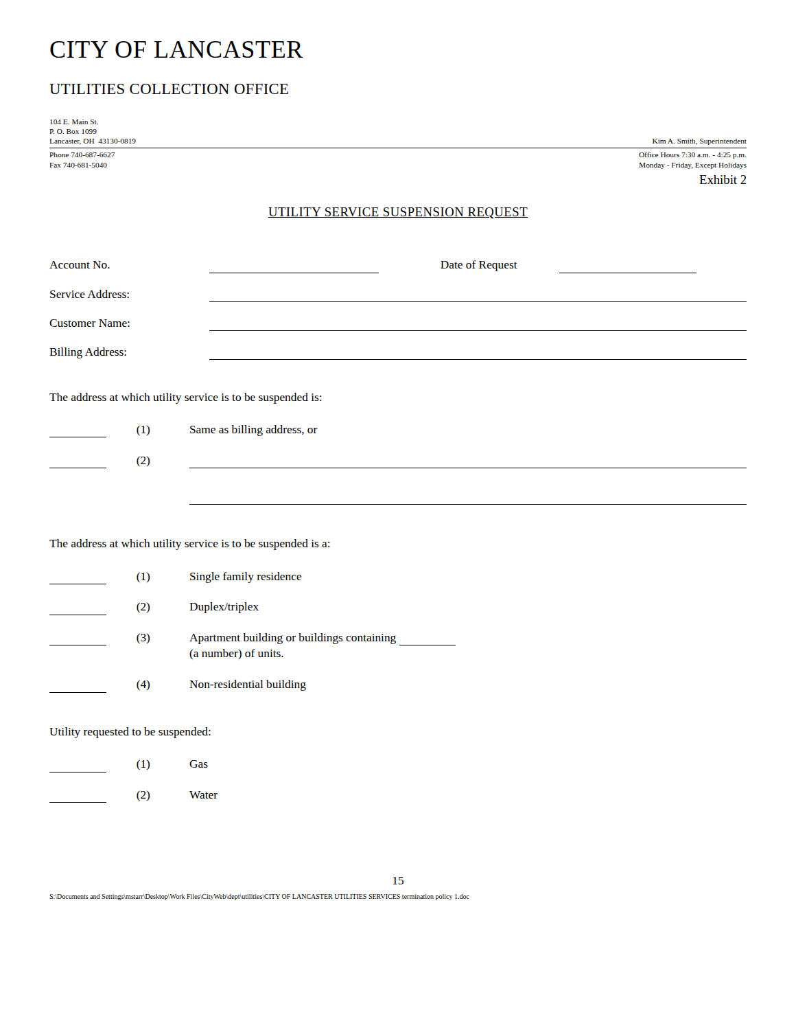CITY OF LANCASTER
UTILITIES COLLECTION OFFICE
104 E. Main St.
P. O. Box 1099
Lancaster, OH 43130-0819 Kim A. Smith, Superintendent
Phone 740-687-6627
Fax 740-681-5040 Office Hours 7:30 a.m. - 4:25 p.m.
Monday - Friday, Except Holidays
Exhibit 2
UTILITY SERVICE SUSPENSION REQUEST
| Account No. | | Date of Request | |
| Service Address: | |
| Customer Name: | |
| Billing Address: | |
The address at which utility service is to be suspended is:
| | (1) | Same as billing address, or |
| | (2) | |
The address at which utility service is to be suspended is a:
| | (1) | Single family residence |
| | (2) | Duplex/triplex |
| | (3) | Apartment building or buildings containing (a number) of units. |
| | (4) | Non-residential building |
Utility requested to be suspended:
| | (1) | Gas |
| | (2) | Water |
15
S:\Documents and Settings\mstarr\Desktop\Work Files\CityWeb\dept\utilities\CITY OF LANCASTER UTILITIES SERVICES termination policy 1.doc